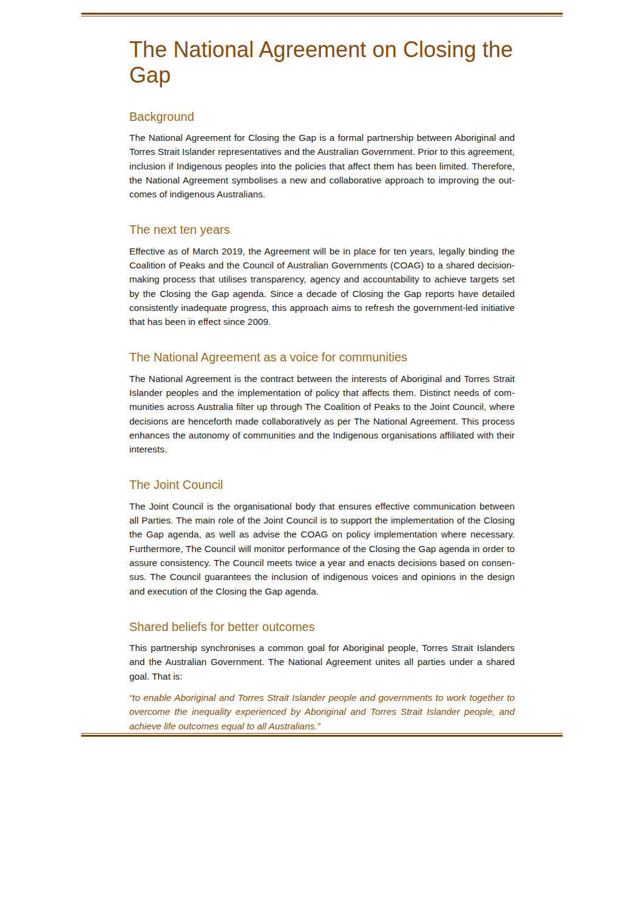The National Agreement on Closing the Gap
Background
The National Agreement for Closing the Gap is a formal partnership between Aboriginal and Torres Strait Islander representatives and the Australian Government. Prior to this agreement, inclusion if Indigenous peoples into the policies that affect them has been limited. Therefore, the National Agreement symbolises a new and collaborative approach to improving the outcomes of indigenous Australians.
The next ten years
Effective as of March 2019, the Agreement will be in place for ten years, legally binding the Coalition of Peaks and the Council of Australian Governments (COAG) to a shared decision-making process that utilises transparency, agency and accountability to achieve targets set by the Closing the Gap agenda. Since a decade of Closing the Gap reports have detailed consistently inadequate progress, this approach aims to refresh the government-led initiative that has been in effect since 2009.
The National Agreement as a voice for communities
The National Agreement is the contract between the interests of Aboriginal and Torres Strait Islander peoples and the implementation of policy that affects them. Distinct needs of communities across Australia filter up through The Coalition of Peaks to the Joint Council, where decisions are henceforth made collaboratively as per The National Agreement. This process enhances the autonomy of communities and the Indigenous organisations affiliated with their interests.
The Joint Council
The Joint Council is the organisational body that ensures effective communication between all Parties. The main role of the Joint Council is to support the implementation of the Closing the Gap agenda, as well as advise the COAG on policy implementation where necessary. Furthermore, The Council will monitor performance of the Closing the Gap agenda in order to assure consistency. The Council meets twice a year and enacts decisions based on consensus. The Council guarantees the inclusion of indigenous voices and opinions in the design and execution of the Closing the Gap agenda.
Shared beliefs for better outcomes
This partnership synchronises a common goal for Aboriginal people, Torres Strait Islanders and the Australian Government. The National Agreement unites all parties under a shared goal. That is:
“to enable Aboriginal and Torres Strait Islander people and governments to work together to overcome the inequality experienced by Aboriginal and Torres Strait Islander people, and achieve life outcomes equal to all Australians.”